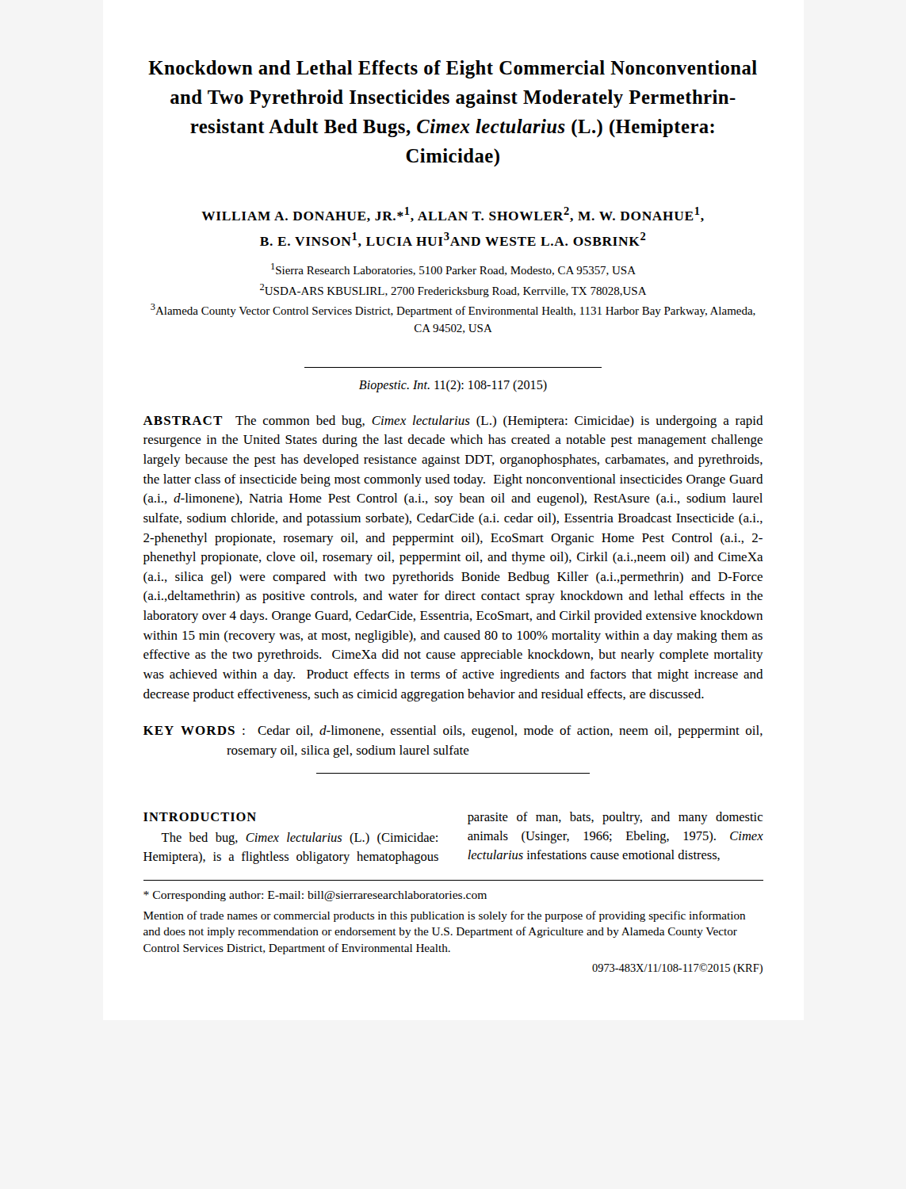Knockdown and Lethal Effects of Eight Commercial Nonconventional and Two Pyrethroid Insecticides against Moderately Permethrin-resistant Adult Bed Bugs, Cimex lectularius (L.) (Hemiptera: Cimicidae)
WILLIAM A. DONAHUE, JR.*1, ALLAN T. SHOWLER2, M. W. DONAHUE1,
B. E. VINSON1, LUCIA HUI3AND WESTE L.A. OSBRINK2
1Sierra Research Laboratories, 5100 Parker Road, Modesto, CA 95357, USA
2USDA-ARS KBUSLIRL, 2700 Fredericksburg Road, Kerrville, TX 78028,USA
3Alameda County Vector Control Services District, Department of Environmental Health, 1131 Harbor Bay Parkway, Alameda, CA 94502, USA
Biopestic. Int. 11(2): 108-117 (2015)
ABSTRACT The common bed bug, Cimex lectularius (L.) (Hemiptera: Cimicidae) is undergoing a rapid resurgence in the United States during the last decade which has created a notable pest management challenge largely because the pest has developed resistance against DDT, organophosphates, carbamates, and pyrethroids, the latter class of insecticide being most commonly used today. Eight nonconventional insecticides Orange Guard (a.i., d-limonene), Natria Home Pest Control (a.i., soy bean oil and eugenol), RestAsure (a.i., sodium laurel sulfate, sodium chloride, and potassium sorbate), CedarCide (a.i. cedar oil), Essentria Broadcast Insecticide (a.i., 2-phenethyl propionate, rosemary oil, and peppermint oil), EcoSmart Organic Home Pest Control (a.i., 2-phenethyl propionate, clove oil, rosemary oil, peppermint oil, and thyme oil), Cirkil (a.i.,neem oil) and CimeXa (a.i., silica gel) were compared with two pyrethorids Bonide Bedbug Killer (a.i.,permethrin) and D-Force (a.i.,deltamethrin) as positive controls, and water for direct contact spray knockdown and lethal effects in the laboratory over 4 days. Orange Guard, CedarCide, Essentria, EcoSmart, and Cirkil provided extensive knockdown within 15 min (recovery was, at most, negligible), and caused 80 to 100% mortality within a day making them as effective as the two pyrethroids. CimeXa did not cause appreciable knockdown, but nearly complete mortality was achieved within a day. Product effects in terms of active ingredients and factors that might increase and decrease product effectiveness, such as cimicid aggregation behavior and residual effects, are discussed.
KEY WORDS : Cedar oil, d-limonene, essential oils, eugenol, mode of action, neem oil, peppermint oil, rosemary oil, silica gel, sodium laurel sulfate
INTRODUCTION
The bed bug, Cimex lectularius (L.) (Cimicidae: Hemiptera), is a flightless obligatory hematophagous parasite of man, bats, poultry, and many domestic animals (Usinger, 1966; Ebeling, 1975). Cimex lectularius infestations cause emotional distress,
* Corresponding author: E-mail: bill@sierraresearchlaboratories.com
Mention of trade names or commercial products in this publication is solely for the purpose of providing specific information and does not imply recommendation or endorsement by the U.S. Department of Agriculture and by Alameda County Vector Control Services District, Department of Environmental Health.
0973-483X/11/108-117©2015 (KRF)